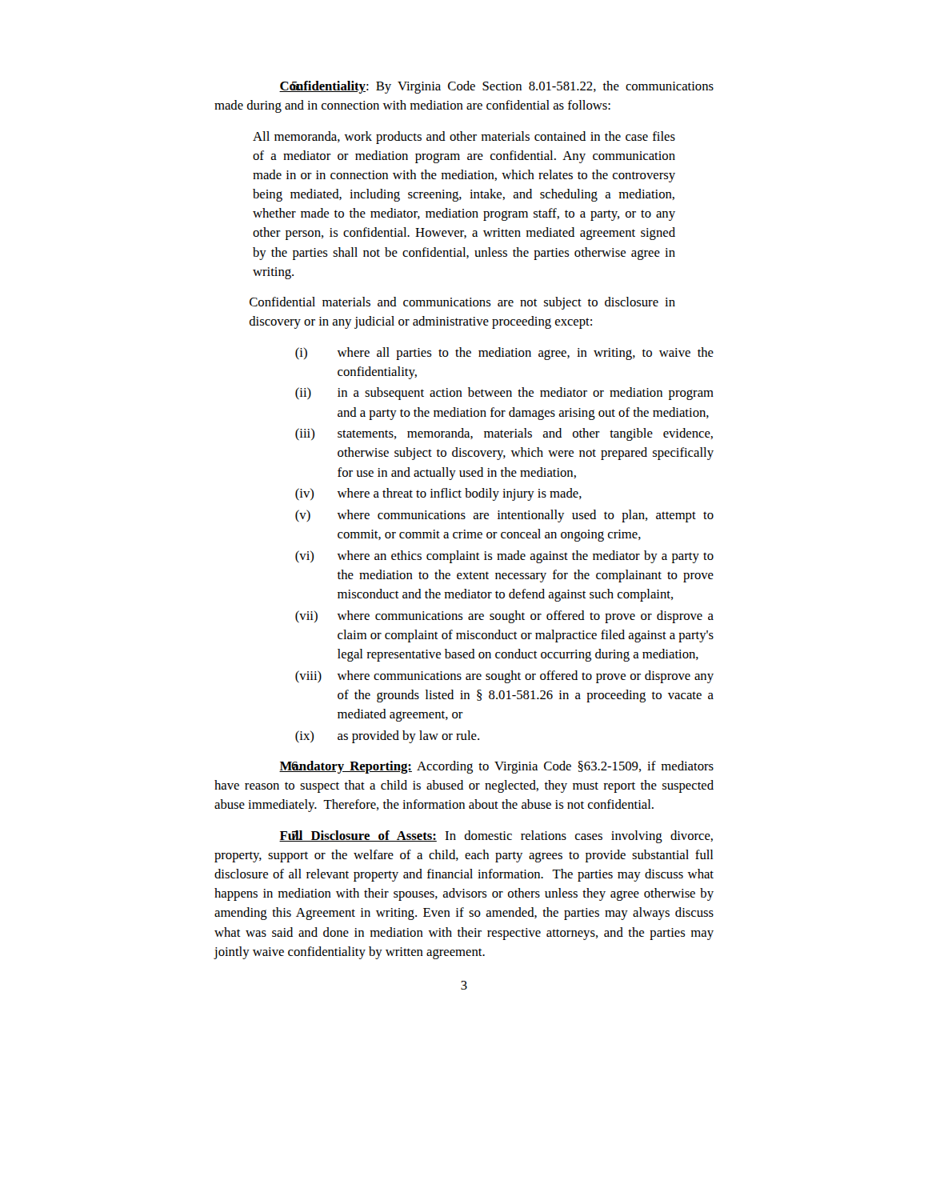5. Confidentiality: By Virginia Code Section 8.01-581.22, the communications made during and in connection with mediation are confidential as follows:
All memoranda, work products and other materials contained in the case files of a mediator or mediation program are confidential. Any communication made in or in connection with the mediation, which relates to the controversy being mediated, including screening, intake, and scheduling a mediation, whether made to the mediator, mediation program staff, to a party, or to any other person, is confidential. However, a written mediated agreement signed by the parties shall not be confidential, unless the parties otherwise agree in writing.
Confidential materials and communications are not subject to disclosure in discovery or in any judicial or administrative proceeding except:
(i) where all parties to the mediation agree, in writing, to waive the confidentiality,
(ii) in a subsequent action between the mediator or mediation program and a party to the mediation for damages arising out of the mediation,
(iii) statements, memoranda, materials and other tangible evidence, otherwise subject to discovery, which were not prepared specifically for use in and actually used in the mediation,
(iv) where a threat to inflict bodily injury is made,
(v) where communications are intentionally used to plan, attempt to commit, or commit a crime or conceal an ongoing crime,
(vi) where an ethics complaint is made against the mediator by a party to the mediation to the extent necessary for the complainant to prove misconduct and the mediator to defend against such complaint,
(vii) where communications are sought or offered to prove or disprove a claim or complaint of misconduct or malpractice filed against a party's legal representative based on conduct occurring during a mediation,
(viii) where communications are sought or offered to prove or disprove any of the grounds listed in § 8.01-581.26 in a proceeding to vacate a mediated agreement, or
(ix) as provided by law or rule.
6. Mandatory Reporting: According to Virginia Code §63.2-1509, if mediators have reason to suspect that a child is abused or neglected, they must report the suspected abuse immediately. Therefore, the information about the abuse is not confidential.
7. Full Disclosure of Assets: In domestic relations cases involving divorce, property, support or the welfare of a child, each party agrees to provide substantial full disclosure of all relevant property and financial information. The parties may discuss what happens in mediation with their spouses, advisors or others unless they agree otherwise by amending this Agreement in writing. Even if so amended, the parties may always discuss what was said and done in mediation with their respective attorneys, and the parties may jointly waive confidentiality by written agreement.
3